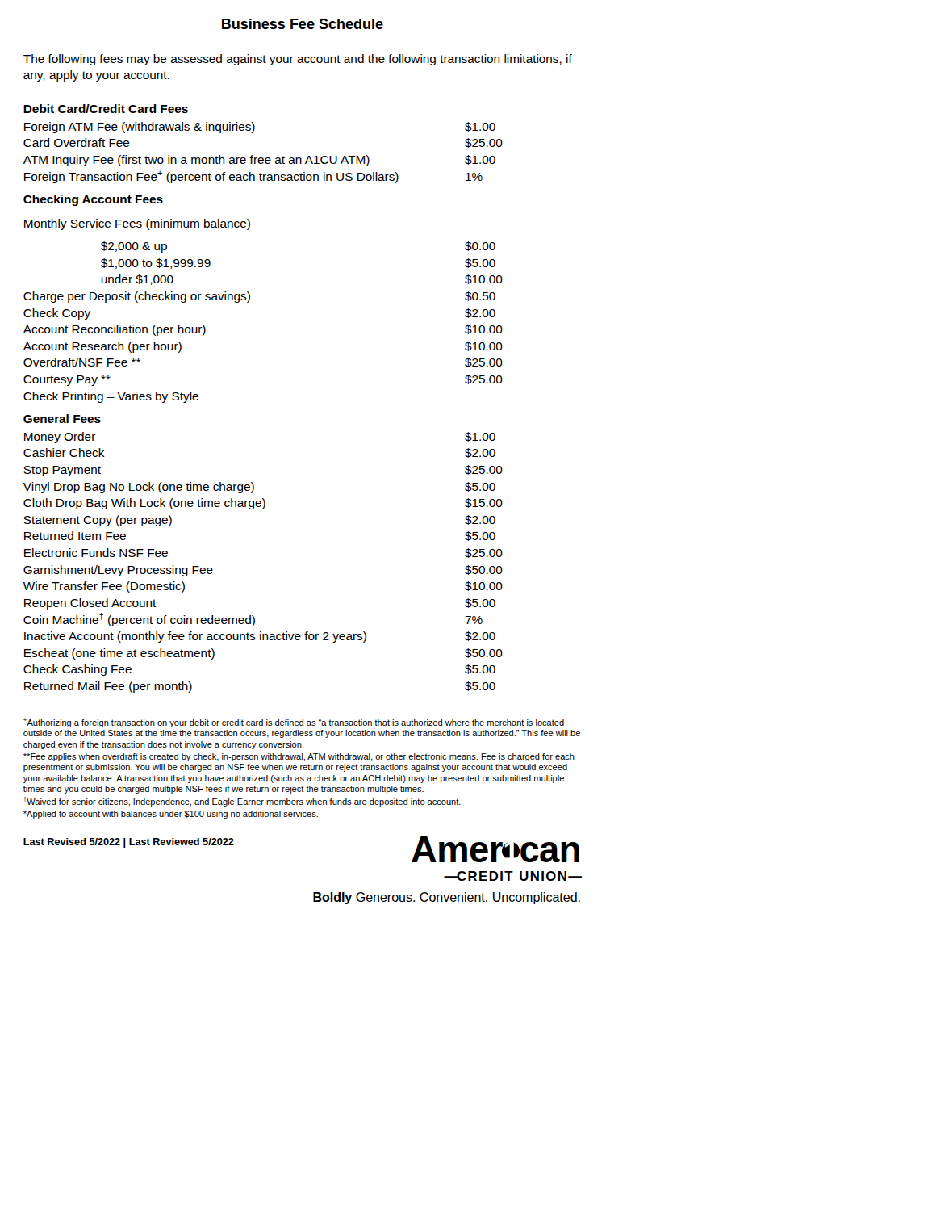Business Fee Schedule
The following fees may be assessed against your account and the following transaction limitations, if any, apply to your account.
Debit Card/Credit Card Fees
| Foreign ATM Fee (withdrawals & inquiries) | $1.00 |
| Card Overdraft Fee | $25.00 |
| ATM Inquiry Fee (first two in a month are free at an A1CU ATM) | $1.00 |
| Foreign Transaction Fee + (percent of each transaction in US Dollars) | 1% |
Checking Account Fees
| Monthly Service Fees (minimum balance) |
| $2,000 & up | $0.00 |
| $1,000 to $1,999.99 | $5.00 |
| under $1,000 | $10.00 |
| Charge per Deposit (checking or savings) | $0.50 |
| Check Copy | $2.00 |
| Account Reconciliation (per hour) | $10.00 |
| Account Research (per hour) | $10.00 |
| Overdraft/NSF Fee ** | $25.00 |
| Courtesy Pay ** | $25.00 |
| Check Printing – Varies by Style | |
General Fees
| Money Order | $1.00 |
| Cashier Check | $2.00 |
| Stop Payment | $25.00 |
| Vinyl Drop Bag No Lock (one time charge) | $5.00 |
| Cloth Drop Bag With Lock (one time charge) | $15.00 |
| Statement Copy (per page) | $2.00 |
| Returned Item Fee | $5.00 |
| Electronic Funds NSF Fee | $25.00 |
| Garnishment/Levy Processing Fee | $50.00 |
| Wire Transfer Fee (Domestic) | $10.00 |
| Reopen Closed Account | $5.00 |
| Coin Machine † (percent of coin redeemed) | 7% |
| Inactive Account (monthly fee for accounts inactive for 2 years) | $2.00 |
| Escheat (one time at escheatment) | $50.00 |
| Check Cashing Fee | $5.00 |
| Returned Mail Fee (per month) | $5.00 |
+Authorizing a foreign transaction on your debit or credit card is defined as “a transaction that is authorized where the merchant is located outside of the United States at the time the transaction occurs, regardless of your location when the transaction is authorized.” This fee will be charged even if the transaction does not involve a currency conversion.
**Fee applies when overdraft is created by check, in-person withdrawal, ATM withdrawal, or other electronic means. Fee is charged for each presentment or submission. You will be charged an NSF fee when we return or reject transactions against your account that would exceed your available balance. A transaction that you have authorized (such as a check or an ACH debit) may be presented or submitted multiple times and you could be charged multiple NSF fees if we return or reject the transaction multiple times.
†Waived for senior citizens, Independence, and Eagle Earner members when funds are deposited into account.
*Applied to account with balances under $100 using no additional services.
Last Revised 5/2022 | Last Reviewed 5/2022
Amer1can
—CREDIT UNION—
Boldly Generous. Convenient. Uncomplicated.